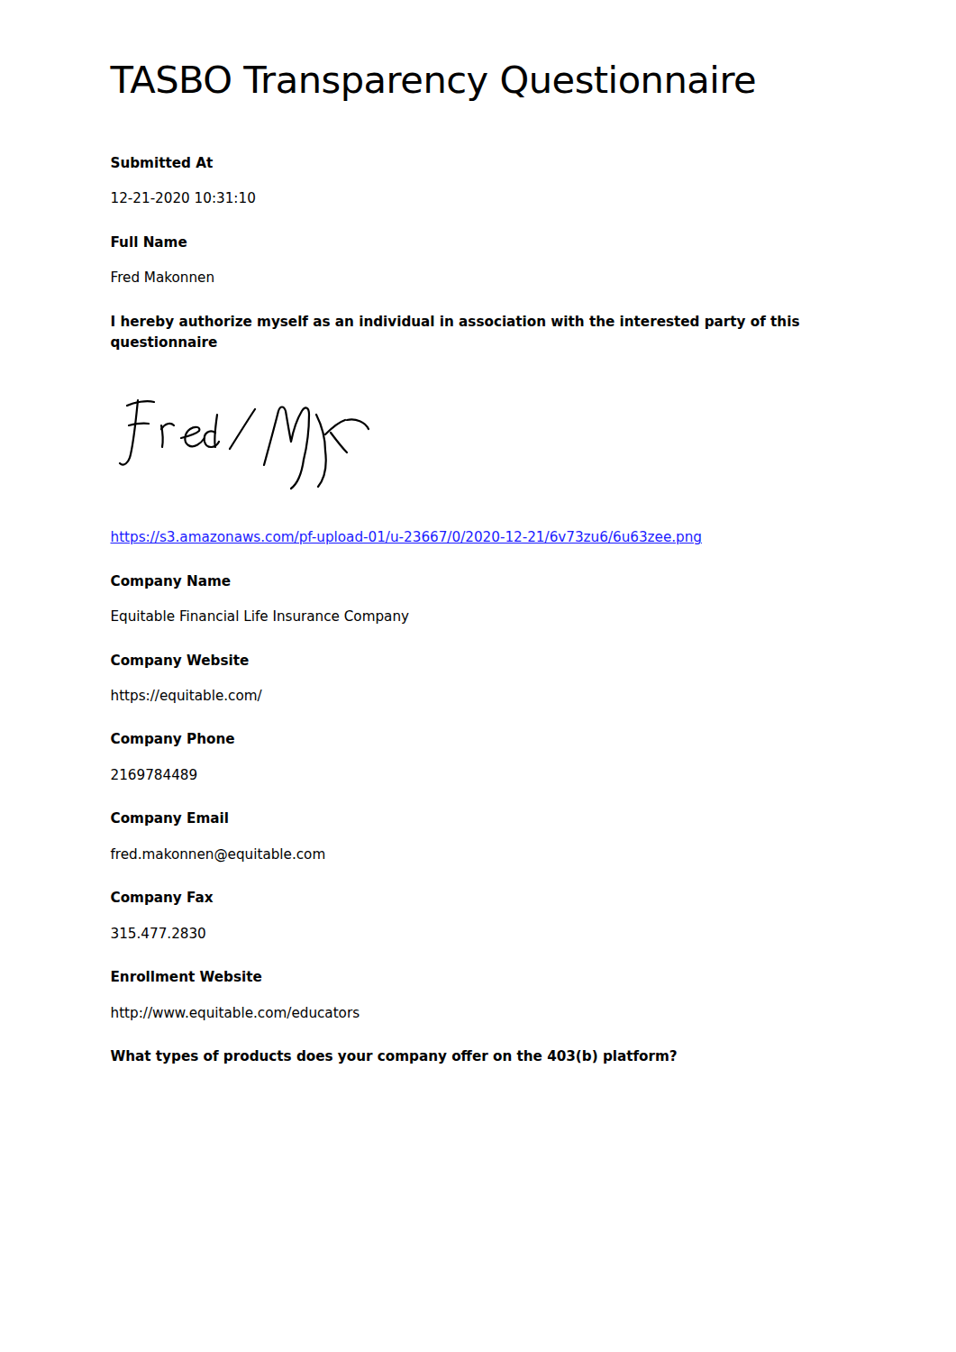TASBO Transparency Questionnaire
Submitted At
12-21-2020 10:31:10
Full Name
Fred Makonnen
I hereby authorize myself as an individual in association with the interested party of this questionnaire
https://s3.amazonaws.com/pf-upload-01/u-23667/0/2020-12-21/6v73zu6/6u63zee.png
Company Name
Equitable Financial Life Insurance Company
Company Website
https://equitable.com/
Company Phone
2169784489
Company Email
fred.makonnen@equitable.com
Company Fax
315.477.2830
Enrollment Website
http://www.equitable.com/educators
What types of products does your company offer on the 403(b) platform?